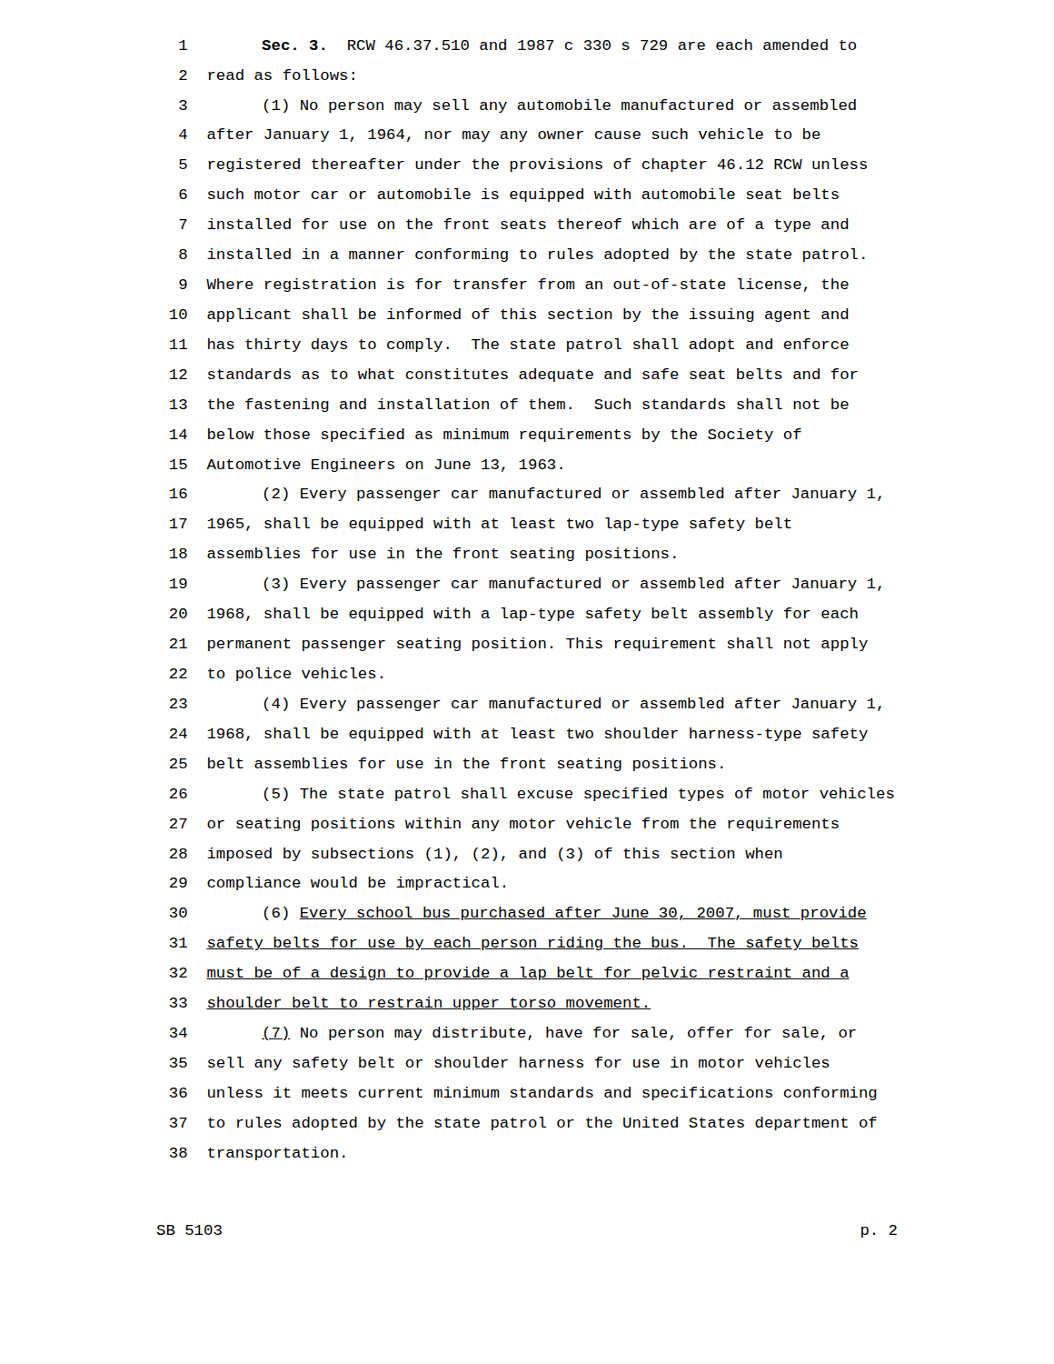Sec. 3. RCW 46.37.510 and 1987 c 330 s 729 are each amended to
read as follows:
(1) No person may sell any automobile manufactured or assembled
after January 1, 1964, nor may any owner cause such vehicle to be
registered thereafter under the provisions of chapter 46.12 RCW unless
such motor car or automobile is equipped with automobile seat belts
installed for use on the front seats thereof which are of a type and
installed in a manner conforming to rules adopted by the state patrol.
Where registration is for transfer from an out-of-state license, the
applicant shall be informed of this section by the issuing agent and
has thirty days to comply. The state patrol shall adopt and enforce
standards as to what constitutes adequate and safe seat belts and for
the fastening and installation of them. Such standards shall not be
below those specified as minimum requirements by the Society of
Automotive Engineers on June 13, 1963.
(2) Every passenger car manufactured or assembled after January 1,
1965, shall be equipped with at least two lap-type safety belt
assemblies for use in the front seating positions.
(3) Every passenger car manufactured or assembled after January 1,
1968, shall be equipped with a lap-type safety belt assembly for each
permanent passenger seating position. This requirement shall not apply
to police vehicles.
(4) Every passenger car manufactured or assembled after January 1,
1968, shall be equipped with at least two shoulder harness-type safety
belt assemblies for use in the front seating positions.
(5) The state patrol shall excuse specified types of motor vehicles
or seating positions within any motor vehicle from the requirements
imposed by subsections (1), (2), and (3) of this section when
compliance would be impractical.
(6) Every school bus purchased after June 30, 2007, must provide
safety belts for use by each person riding the bus. The safety belts
must be of a design to provide a lap belt for pelvic restraint and a
shoulder belt to restrain upper torso movement.
(7) No person may distribute, have for sale, offer for sale, or
sell any safety belt or shoulder harness for use in motor vehicles
unless it meets current minimum standards and specifications conforming
to rules adopted by the state patrol or the United States department of
transportation.
SB 5103
p. 2